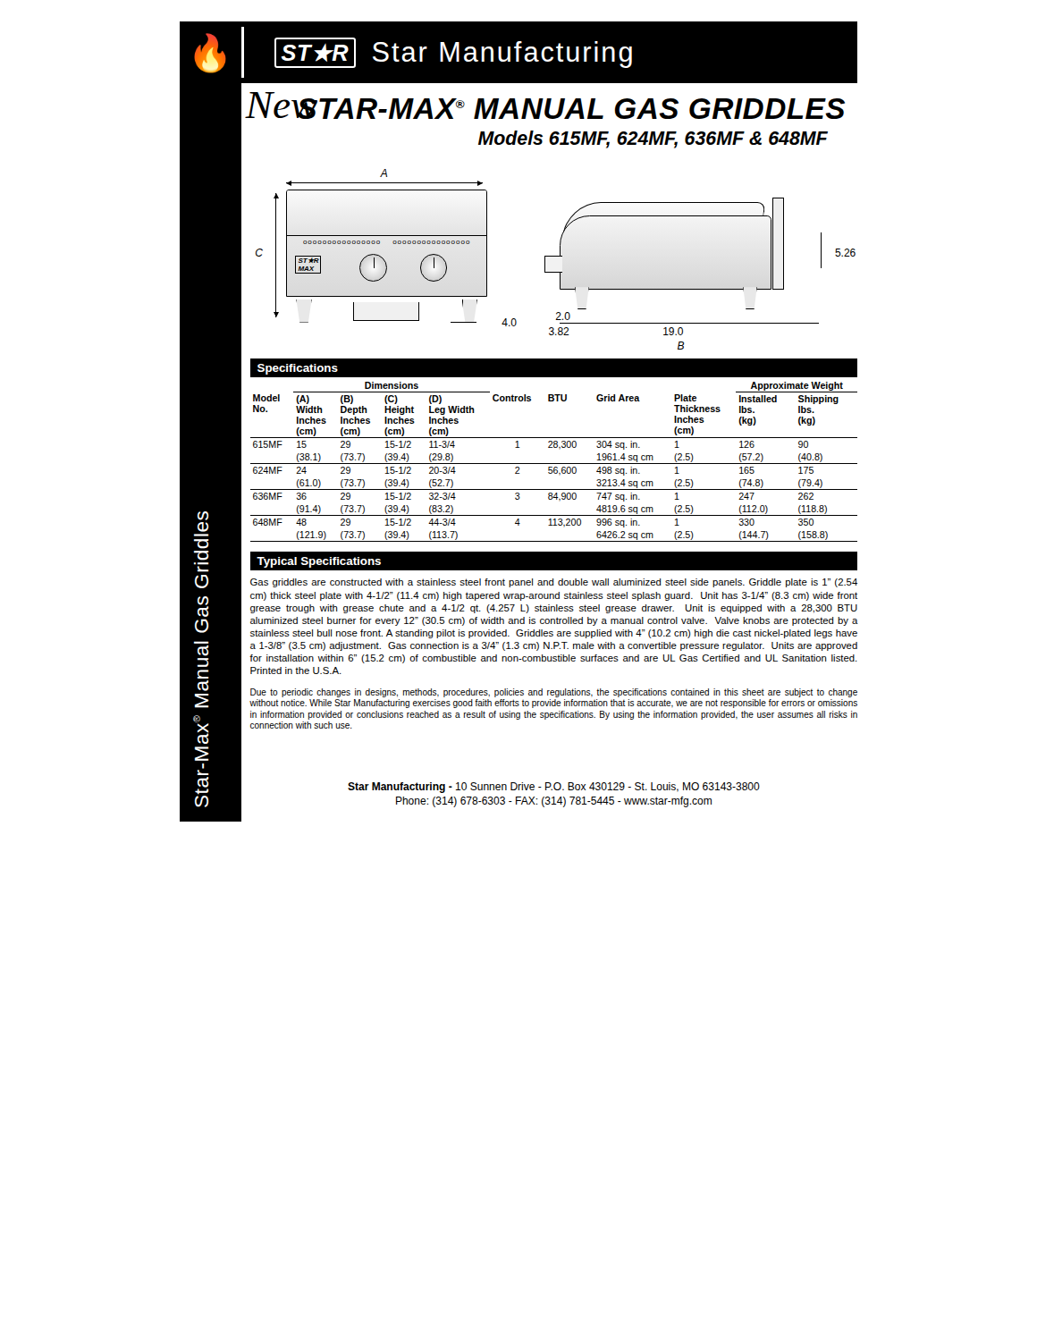🔥
ST★R Star Manufacturing
Star-Max® Manual Gas Griddles
New
STAR-MAX® MANUAL GAS GRIDDLES
Models 615MF, 624MF, 636MF & 648MF
A
C
oooooooooooooooo oooooooooooooooo
ST★R
MAX
4.0
5.26
2.0
3.82
19.0
B
Specifications
| | Dimensions | | | | | Approximate Weight |
| --- | --- | --- | --- | --- | --- | --- |
| Model No. | (A) Width Inches (cm) | (B) Depth Inches (cm) | (C) Height Inches (cm) | (D) Leg Width Inches (cm) | Controls | BTU | Grid Area | Plate Thickness Inches (cm) | Installed lbs. (kg) | Shipping lbs. (kg) |
| 615MF | 15 | 29 | 15-1/2 | 11-3/4 | 1 | 28,300 | 304 sq. in. | 1 | 126 | 90 |
| | (38.1) | (73.7) | (39.4) | (29.8) | | | 1961.4 sq cm | (2.5) | (57.2) | (40.8) |
| 624MF | 24 | 29 | 15-1/2 | 20-3/4 | 2 | 56,600 | 498 sq. in. | 1 | 165 | 175 |
| | (61.0) | (73.7) | (39.4) | (52.7) | | | 3213.4 sq cm | (2.5) | (74.8) | (79.4) |
| 636MF | 36 | 29 | 15-1/2 | 32-3/4 | 3 | 84,900 | 747 sq. in. | 1 | 247 | 262 |
| | (91.4) | (73.7) | (39.4) | (83.2) | | | 4819.6 sq cm | (2.5) | (112.0) | (118.8) |
| 648MF | 48 | 29 | 15-1/2 | 44-3/4 | 4 | 113,200 | 996 sq. in. | 1 | 330 | 350 |
| | (121.9) | (73.7) | (39.4) | (113.7) | | | 6426.2 sq cm | (2.5) | (144.7) | (158.8) |
Typical Specifications
Gas griddles are constructed with a stainless steel front panel and double wall aluminized steel side panels. Griddle plate is 1” (2.54 cm) thick steel plate with 4-1/2” (11.4 cm) high tapered wrap-around stainless steel splash guard. Unit has 3-1/4” (8.3 cm) wide front grease trough with grease chute and a 4-1/2 qt. (4.257 L) stainless steel grease drawer. Unit is equipped with a 28,300 BTU aluminized steel burner for every 12” (30.5 cm) of width and is controlled by a manual control valve. Valve knobs are protected by a stainless steel bull nose front. A standing pilot is provided. Griddles are supplied with 4” (10.2 cm) high die cast nickel-plated legs have a 1-3/8” (3.5 cm) adjustment. Gas connection is a 3/4” (1.3 cm) N.P.T. male with a convertible pressure regulator. Units are approved for installation within 6” (15.2 cm) of combustible and non-combustible surfaces and are UL Gas Certified and UL Sanitation listed. Printed in the U.S.A.
Due to periodic changes in designs, methods, procedures, policies and regulations, the specifications contained in this sheet are subject to change without notice. While Star Manufacturing exercises good faith efforts to provide information that is accurate, we are not responsible for errors or omissions in information provided or conclusions reached as a result of using the specifications. By using the information provided, the user assumes all risks in connection with such use.
Star Manufacturing - 10 Sunnen Drive - P.O. Box 430129 - St. Louis, MO 63143-3800
Phone: (314) 678-6303 - FAX: (314) 781-5445 - www.star-mfg.com